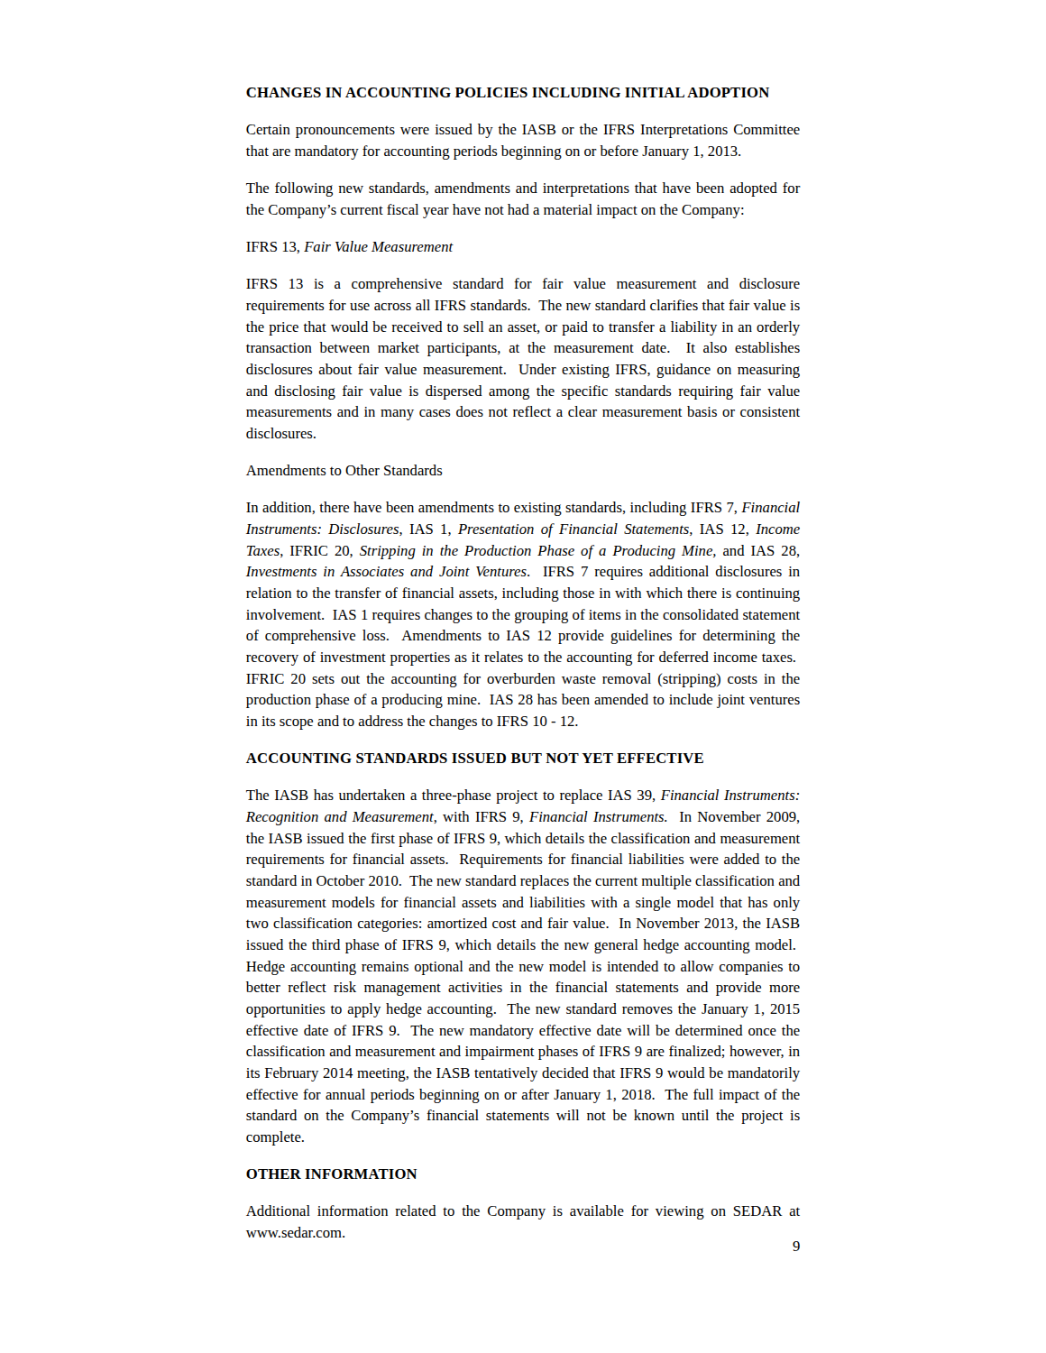CHANGES IN ACCOUNTING POLICIES INCLUDING INITIAL ADOPTION
Certain pronouncements were issued by the IASB or the IFRS Interpretations Committee that are mandatory for accounting periods beginning on or before January 1, 2013.
The following new standards, amendments and interpretations that have been adopted for the Company’s current fiscal year have not had a material impact on the Company:
IFRS 13, Fair Value Measurement
IFRS 13 is a comprehensive standard for fair value measurement and disclosure requirements for use across all IFRS standards. The new standard clarifies that fair value is the price that would be received to sell an asset, or paid to transfer a liability in an orderly transaction between market participants, at the measurement date. It also establishes disclosures about fair value measurement. Under existing IFRS, guidance on measuring and disclosing fair value is dispersed among the specific standards requiring fair value measurements and in many cases does not reflect a clear measurement basis or consistent disclosures.
Amendments to Other Standards
In addition, there have been amendments to existing standards, including IFRS 7, Financial Instruments: Disclosures, IAS 1, Presentation of Financial Statements, IAS 12, Income Taxes, IFRIC 20, Stripping in the Production Phase of a Producing Mine, and IAS 28, Investments in Associates and Joint Ventures. IFRS 7 requires additional disclosures in relation to the transfer of financial assets, including those in with which there is continuing involvement. IAS 1 requires changes to the grouping of items in the consolidated statement of comprehensive loss. Amendments to IAS 12 provide guidelines for determining the recovery of investment properties as it relates to the accounting for deferred income taxes. IFRIC 20 sets out the accounting for overburden waste removal (stripping) costs in the production phase of a producing mine. IAS 28 has been amended to include joint ventures in its scope and to address the changes to IFRS 10 - 12.
ACCOUNTING STANDARDS ISSUED BUT NOT YET EFFECTIVE
The IASB has undertaken a three-phase project to replace IAS 39, Financial Instruments: Recognition and Measurement, with IFRS 9, Financial Instruments. In November 2009, the IASB issued the first phase of IFRS 9, which details the classification and measurement requirements for financial assets. Requirements for financial liabilities were added to the standard in October 2010. The new standard replaces the current multiple classification and measurement models for financial assets and liabilities with a single model that has only two classification categories: amortized cost and fair value. In November 2013, the IASB issued the third phase of IFRS 9, which details the new general hedge accounting model. Hedge accounting remains optional and the new model is intended to allow companies to better reflect risk management activities in the financial statements and provide more opportunities to apply hedge accounting. The new standard removes the January 1, 2015 effective date of IFRS 9. The new mandatory effective date will be determined once the classification and measurement and impairment phases of IFRS 9 are finalized; however, in its February 2014 meeting, the IASB tentatively decided that IFRS 9 would be mandatorily effective for annual periods beginning on or after January 1, 2018. The full impact of the standard on the Company’s financial statements will not be known until the project is complete.
OTHER INFORMATION
Additional information related to the Company is available for viewing on SEDAR at www.sedar.com.
9